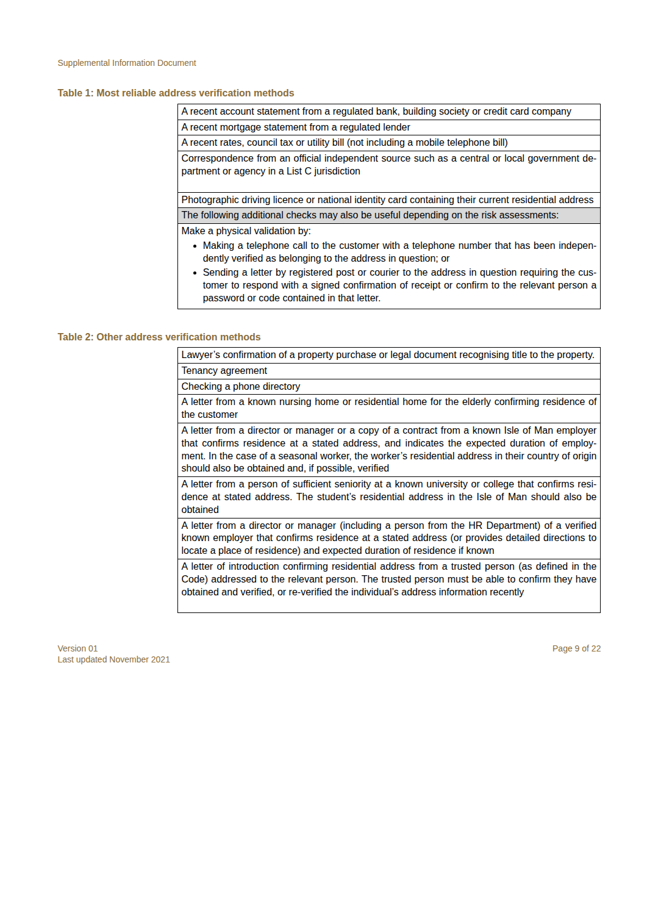Supplemental Information Document
Table 1: Most reliable address verification methods
| A recent account statement from a regulated bank, building society or credit card company |
| A recent mortgage statement from a regulated lender |
| A recent rates, council tax or utility bill (not including a mobile telephone bill) |
| Correspondence from an official independent source such as a central or local government department or agency in a List C jurisdiction |
| Photographic driving licence or national identity card containing their current residential address |
| The following additional checks may also be useful depending on the risk assessments: |
| Make a physical validation by: Making a telephone call to the customer with a telephone number that has been independently verified as belonging to the address in question; or Sending a letter by registered post or courier to the address in question requiring the customer to respond with a signed confirmation of receipt or confirm to the relevant person a password or code contained in that letter. |
Table 2: Other address verification methods
| Lawyer’s confirmation of a property purchase or legal document recognising title to the property. |
| Tenancy agreement |
| Checking a phone directory |
| A letter from a known nursing home or residential home for the elderly confirming residence of the customer |
| A letter from a director or manager or a copy of a contract from a known Isle of Man employer that confirms residence at a stated address, and indicates the expected duration of employment. In the case of a seasonal worker, the worker’s residential address in their country of origin should also be obtained and, if possible, verified |
| A letter from a person of sufficient seniority at a known university or college that confirms residence at stated address. The student’s residential address in the Isle of Man should also be obtained |
| A letter from a director or manager (including a person from the HR Department) of a verified known employer that confirms residence at a stated address (or provides detailed directions to locate a place of residence) and expected duration of residence if known |
| A letter of introduction confirming residential address from a trusted person (as defined in the Code) addressed to the relevant person. The trusted person must be able to confirm they have obtained and verified, or re-verified the individual’s address information recently |
Version 01
Last updated November 2021
Page 9 of 22